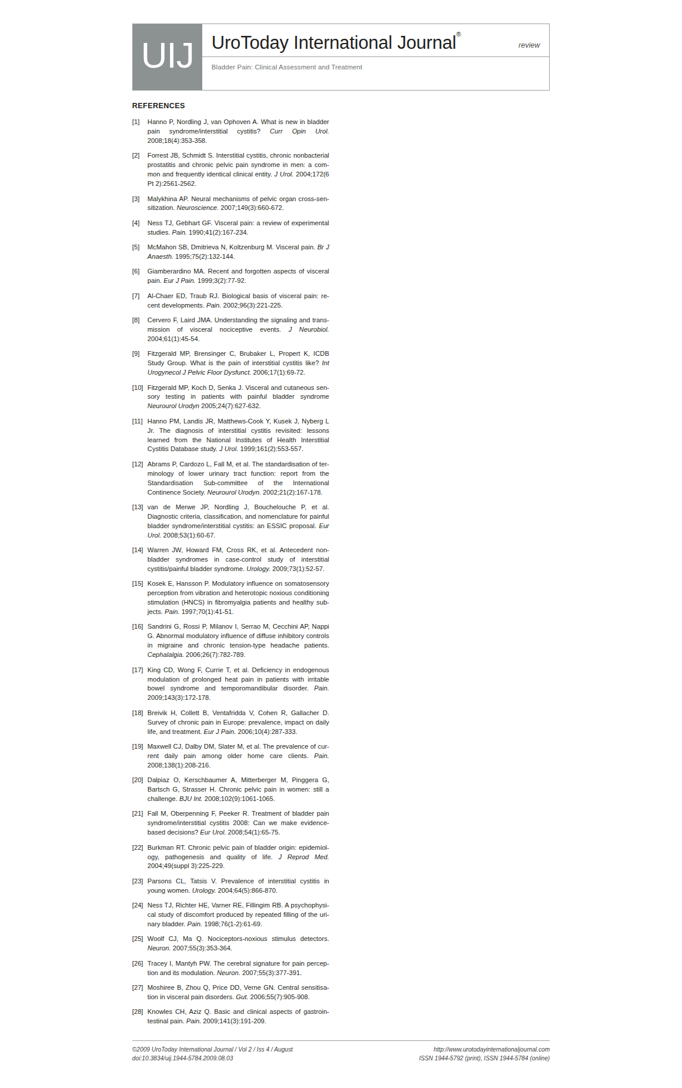UIJ
UroToday International Journal®
review
Bladder Pain: Clinical Assessment and Treatment
REFERENCES
[1] Hanno P, Nordling J, van Ophoven A. What is new in bladder pain syndrome/interstitial cystitis? Curr Opin Urol. 2008;18(4):353-358.
[2] Forrest JB, Schmidt S. Interstitial cystitis, chronic nonbacterial prostatitis and chronic pelvic pain syndrome in men: a common and frequently identical clinical entity. J Urol. 2004;172(6 Pt 2):2561-2562.
[3] Malykhina AP. Neural mechanisms of pelvic organ cross-sensitization. Neuroscience. 2007;149(3):660-672.
[4] Ness TJ, Gebhart GF. Visceral pain: a review of experimental studies. Pain. 1990;41(2):167-234.
[5] McMahon SB, Dmitrieva N, Koltzenburg M. Visceral pain. Br J Anaesth. 1995;75(2):132-144.
[6] Giamberardino MA. Recent and forgotten aspects of visceral pain. Eur J Pain. 1999;3(2):77-92.
[7] Al-Chaer ED, Traub RJ. Biological basis of visceral pain: recent developments. Pain. 2002;96(3):221-225.
[8] Cervero F, Laird JMA. Understanding the signaling and transmission of visceral nociceptive events. J Neurobiol. 2004;61(1):45-54.
[9] Fitzgerald MP, Brensinger C, Brubaker L, Propert K, ICDB Study Group. What is the pain of interstitial cystitis like? Int Urogynecol J Pelvic Floor Dysfunct. 2006;17(1):69-72.
[10] Fitzgerald MP, Koch D, Senka J. Visceral and cutaneous sensory testing in patients with painful bladder syndrome Neurourol Urodyn 2005;24(7):627-632.
[11] Hanno PM, Landis JR, Matthews-Cook Y, Kusek J, Nyberg L Jr. The diagnosis of interstitial cystitis revisited: lessons learned from the National Institutes of Health Interstitial Cystitis Database study. J Urol. 1999;161(2):553-557.
[12] Abrams P, Cardozo L, Fall M, et al. The standardisation of terminology of lower urinary tract function: report from the Standardisation Sub-committee of the International Continence Society. Neurourol Urodyn. 2002;21(2):167-178.
[13] van de Merwe JP, Nordling J, Bouchelouche P, et al. Diagnostic criteria, classification, and nomenclature for painful bladder syndrome/interstitial cystitis: an ESSIC proposal. Eur Urol. 2008;53(1):60-67.
[14] Warren JW, Howard FM, Cross RK, et al. Antecedent nonbladder syndromes in case-control study of interstitial cystitis/painful bladder syndrome. Urology. 2009;73(1):52-57.
[15] Kosek E, Hansson P. Modulatory influence on somatosensory perception from vibration and heterotopic noxious conditioning stimulation (HNCS) in fibromyalgia patients and healthy subjects. Pain. 1997;70(1):41-51.
[16] Sandrini G, Rossi P, Milanov I, Serrao M, Cecchini AP, Nappi G. Abnormal modulatory influence of diffuse inhibitory controls in migraine and chronic tension-type headache patients. Cephalalgia. 2006;26(7):782-789.
[17] King CD, Wong F, Currie T, et al. Deficiency in endogenous modulation of prolonged heat pain in patients with irritable bowel syndrome and temporomandibular disorder. Pain. 2009;143(3):172-178.
[18] Breivik H, Collett B, Ventafridda V, Cohen R, Gallacher D. Survey of chronic pain in Europe: prevalence, impact on daily life, and treatment. Eur J Pain. 2006;10(4):287-333.
[19] Maxwell CJ, Dalby DM, Slater M, et al. The prevalence of current daily pain among older home care clients. Pain. 2008;138(1):208-216.
[20] Dalpiaz O, Kerschbaumer A, Mitterberger M, Pinggera G, Bartsch G, Strasser H. Chronic pelvic pain in women: still a challenge. BJU Int. 2008;102(9):1061-1065.
[21] Fall M, Oberpenning F, Peeker R. Treatment of bladder pain syndrome/interstitial cystitis 2008: Can we make evidence-based decisions? Eur Urol. 2008;54(1):65-75.
[22] Burkman RT. Chronic pelvic pain of bladder origin: epidemiology, pathogenesis and quality of life. J Reprod Med. 2004;49(suppl 3):225-229.
[23] Parsons CL, Tatsis V. Prevalence of interstitial cystitis in young women. Urology. 2004;64(5):866-870.
[24] Ness TJ, Richter HE, Varner RE, Fillingim RB. A psychophysical study of discomfort produced by repeated filling of the urinary bladder. Pain. 1998;76(1-2):61-69.
[25] Woolf CJ, Ma Q. Nociceptors-noxious stimulus detectors. Neuron. 2007;55(3):353-364.
[26] Tracey I, Mantyh PW. The cerebral signature for pain perception and its modulation. Neuron. 2007;55(3):377-391.
[27] Moshiree B, Zhou Q, Price DD, Verne GN. Central sensitisation in visceral pain disorders. Gut. 2006;55(7):905-908.
[28] Knowles CH, Aziz Q. Basic and clinical aspects of gastrointestinal pain. Pain. 2009;141(3):191-209.
©2009 UroToday International Journal / Vol 2 / Iss 4 / August
doi:10.3834/uij.1944-5784.2009.08.03
http://www.urotodayinternationaljournal.com
ISSN 1944-5792 (print), ISSN 1944-5784 (online)